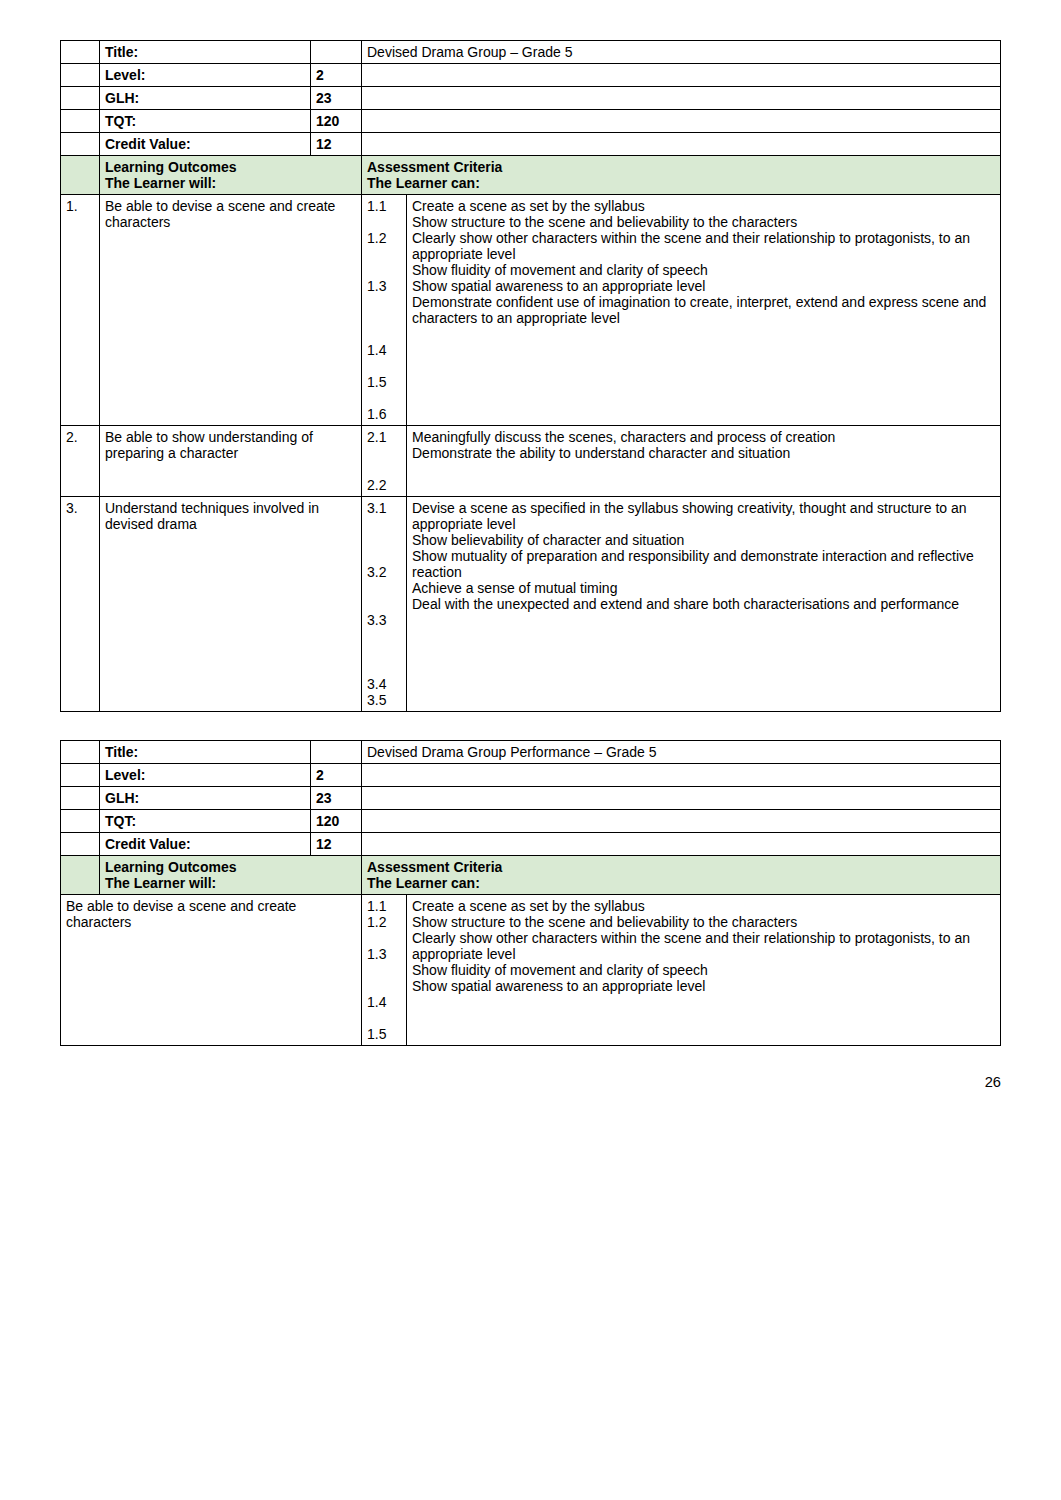| | Title: | | Devised Drama Group – Grade 5 |
| | Level: | 2 | |
| | GLH: | 23 | |
| | TQT: | 120 | |
| | Credit Value: | 12 | |
| | Learning Outcomes The Learner will: | Assessment Criteria The Learner can: |
| 1. | Be able to devise a scene and create characters | 1.1 1.2 1.3 1.4 1.5 1.6 | Create a scene as set by the syllabus Show structure to the scene and believability to the characters Clearly show other characters within the scene and their relationship to protagonists, to an appropriate level Show fluidity of movement and clarity of speech Show spatial awareness to an appropriate level Demonstrate confident use of imagination to create, interpret, extend and express scene and characters to an appropriate level |
| 2. | Be able to show understanding of preparing a character | 2.1 2.2 | Meaningfully discuss the scenes, characters and process of creation Demonstrate the ability to understand character and situation |
| 3. | Understand techniques involved in devised drama | 3.1 3.2 3.3 3.4 3.5 | Devise a scene as specified in the syllabus showing creativity, thought and structure to an appropriate level Show believability of character and situation Show mutuality of preparation and responsibility and demonstrate interaction and reflective reaction Achieve a sense of mutual timing Deal with the unexpected and extend and share both characterisations and performance |
| | Title: | | Devised Drama Group Performance – Grade 5 |
| | Level: | 2 | |
| | GLH: | 23 | |
| | TQT: | 120 | |
| | Credit Value: | 12 | |
| | Learning Outcomes The Learner will: | Assessment Criteria The Learner can: |
| Be able to devise a scene and create characters | 1.1 1.2 1.3 1.4 1.5 | Create a scene as set by the syllabus Show structure to the scene and believability to the characters Clearly show other characters within the scene and their relationship to protagonists, to an appropriate level Show fluidity of movement and clarity of speech Show spatial awareness to an appropriate level |
26